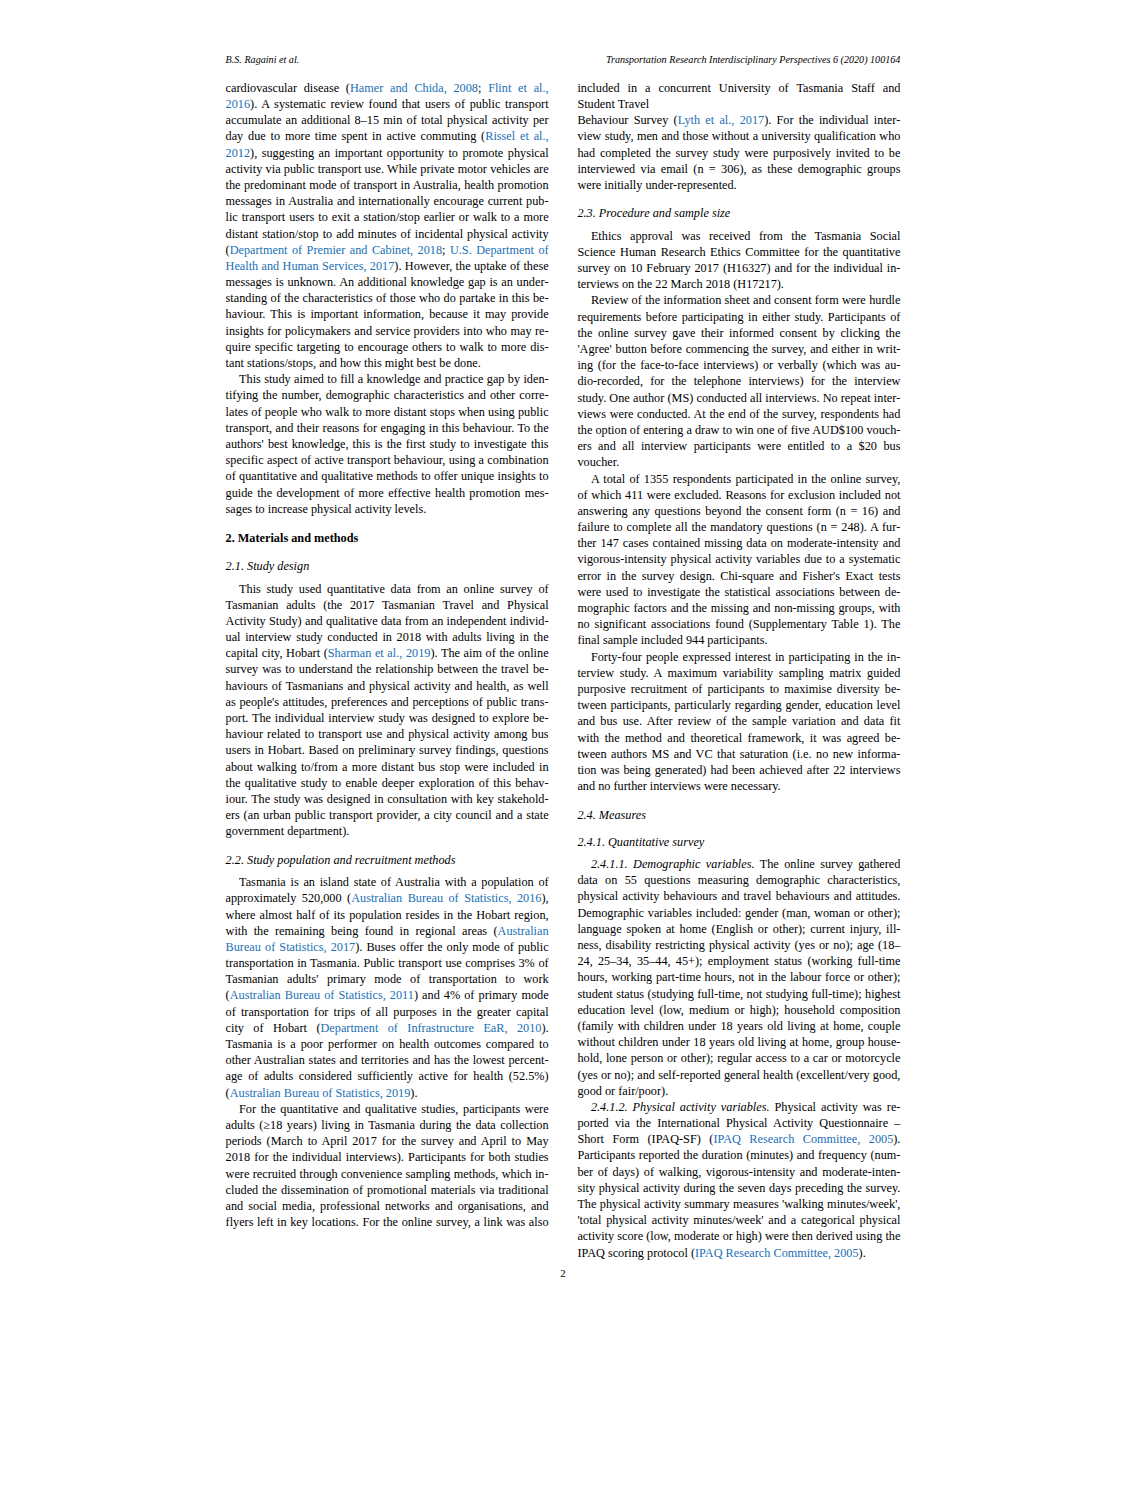B.S. Ragaini et al.
Transportation Research Interdisciplinary Perspectives 6 (2020) 100164
cardiovascular disease (Hamer and Chida, 2008; Flint et al., 2016). A systematic review found that users of public transport accumulate an additional 8–15 min of total physical activity per day due to more time spent in active commuting (Rissel et al., 2012), suggesting an important opportunity to promote physical activity via public transport use. While private motor vehicles are the predominant mode of transport in Australia, health promotion messages in Australia and internationally encourage current public transport users to exit a station/stop earlier or walk to a more distant station/stop to add minutes of incidental physical activity (Department of Premier and Cabinet, 2018; U.S. Department of Health and Human Services, 2017). However, the uptake of these messages is unknown. An additional knowledge gap is an understanding of the characteristics of those who do partake in this behaviour. This is important information, because it may provide insights for policymakers and service providers into who may require specific targeting to encourage others to walk to more distant stations/stops, and how this might best be done.
This study aimed to fill a knowledge and practice gap by identifying the number, demographic characteristics and other correlates of people who walk to more distant stops when using public transport, and their reasons for engaging in this behaviour. To the authors' best knowledge, this is the first study to investigate this specific aspect of active transport behaviour, using a combination of quantitative and qualitative methods to offer unique insights to guide the development of more effective health promotion messages to increase physical activity levels.
2. Materials and methods
2.1. Study design
This study used quantitative data from an online survey of Tasmanian adults (the 2017 Tasmanian Travel and Physical Activity Study) and qualitative data from an independent individual interview study conducted in 2018 with adults living in the capital city, Hobart (Sharman et al., 2019). The aim of the online survey was to understand the relationship between the travel behaviours of Tasmanians and physical activity and health, as well as people's attitudes, preferences and perceptions of public transport. The individual interview study was designed to explore behaviour related to transport use and physical activity among bus users in Hobart. Based on preliminary survey findings, questions about walking to/from a more distant bus stop were included in the qualitative study to enable deeper exploration of this behaviour. The study was designed in consultation with key stakeholders (an urban public transport provider, a city council and a state government department).
2.2. Study population and recruitment methods
Tasmania is an island state of Australia with a population of approximately 520,000 (Australian Bureau of Statistics, 2016), where almost half of its population resides in the Hobart region, with the remaining being found in regional areas (Australian Bureau of Statistics, 2017). Buses offer the only mode of public transportation in Tasmania. Public transport use comprises 3% of Tasmanian adults' primary mode of transportation to work (Australian Bureau of Statistics, 2011) and 4% of primary mode of transportation for trips of all purposes in the greater capital city of Hobart (Department of Infrastructure EaR, 2010). Tasmania is a poor performer on health outcomes compared to other Australian states and territories and has the lowest percentage of adults considered sufficiently active for health (52.5%) (Australian Bureau of Statistics, 2019).
For the quantitative and qualitative studies, participants were adults (≥18 years) living in Tasmania during the data collection periods (March to April 2017 for the survey and April to May 2018 for the individual interviews). Participants for both studies were recruited through convenience sampling methods, which included the dissemination of promotional materials via traditional and social media, professional networks and organisations, and flyers left in key locations. For the online survey, a link was also included in a concurrent University of Tasmania Staff and Student Travel
Behaviour Survey (Lyth et al., 2017). For the individual interview study, men and those without a university qualification who had completed the survey study were purposively invited to be interviewed via email (n = 306), as these demographic groups were initially under-represented.
2.3. Procedure and sample size
Ethics approval was received from the Tasmania Social Science Human Research Ethics Committee for the quantitative survey on 10 February 2017 (H16327) and for the individual interviews on the 22 March 2018 (H17217).
Review of the information sheet and consent form were hurdle requirements before participating in either study. Participants of the online survey gave their informed consent by clicking the 'Agree' button before commencing the survey, and either in writing (for the face-to-face interviews) or verbally (which was audio-recorded, for the telephone interviews) for the interview study. One author (MS) conducted all interviews. No repeat interviews were conducted. At the end of the survey, respondents had the option of entering a draw to win one of five AUD$100 vouchers and all interview participants were entitled to a $20 bus voucher.
A total of 1355 respondents participated in the online survey, of which 411 were excluded. Reasons for exclusion included not answering any questions beyond the consent form (n = 16) and failure to complete all the mandatory questions (n = 248). A further 147 cases contained missing data on moderate-intensity and vigorous-intensity physical activity variables due to a systematic error in the survey design. Chi-square and Fisher's Exact tests were used to investigate the statistical associations between demographic factors and the missing and non-missing groups, with no significant associations found (Supplementary Table 1). The final sample included 944 participants.
Forty-four people expressed interest in participating in the interview study. A maximum variability sampling matrix guided purposive recruitment of participants to maximise diversity between participants, particularly regarding gender, education level and bus use. After review of the sample variation and data fit with the method and theoretical framework, it was agreed between authors MS and VC that saturation (i.e. no new information was being generated) had been achieved after 22 interviews and no further interviews were necessary.
2.4. Measures
2.4.1. Quantitative survey
2.4.1.1. Demographic variables. The online survey gathered data on 55 questions measuring demographic characteristics, physical activity behaviours and travel behaviours and attitudes. Demographic variables included: gender (man, woman or other); language spoken at home (English or other); current injury, illness, disability restricting physical activity (yes or no); age (18–24, 25–34, 35–44, 45+); employment status (working full-time hours, working part-time hours, not in the labour force or other); student status (studying full-time, not studying full-time); highest education level (low, medium or high); household composition (family with children under 18 years old living at home, couple without children under 18 years old living at home, group household, lone person or other); regular access to a car or motorcycle (yes or no); and self-reported general health (excellent/very good, good or fair/poor).
2.4.1.2. Physical activity variables. Physical activity was reported via the International Physical Activity Questionnaire – Short Form (IPAQ-SF) (IPAQ Research Committee, 2005). Participants reported the duration (minutes) and frequency (number of days) of walking, vigorous-intensity and moderate-intensity physical activity during the seven days preceding the survey. The physical activity summary measures 'walking minutes/week', 'total physical activity minutes/week' and a categorical physical activity score (low, moderate or high) were then derived using the IPAQ scoring protocol (IPAQ Research Committee, 2005).
2